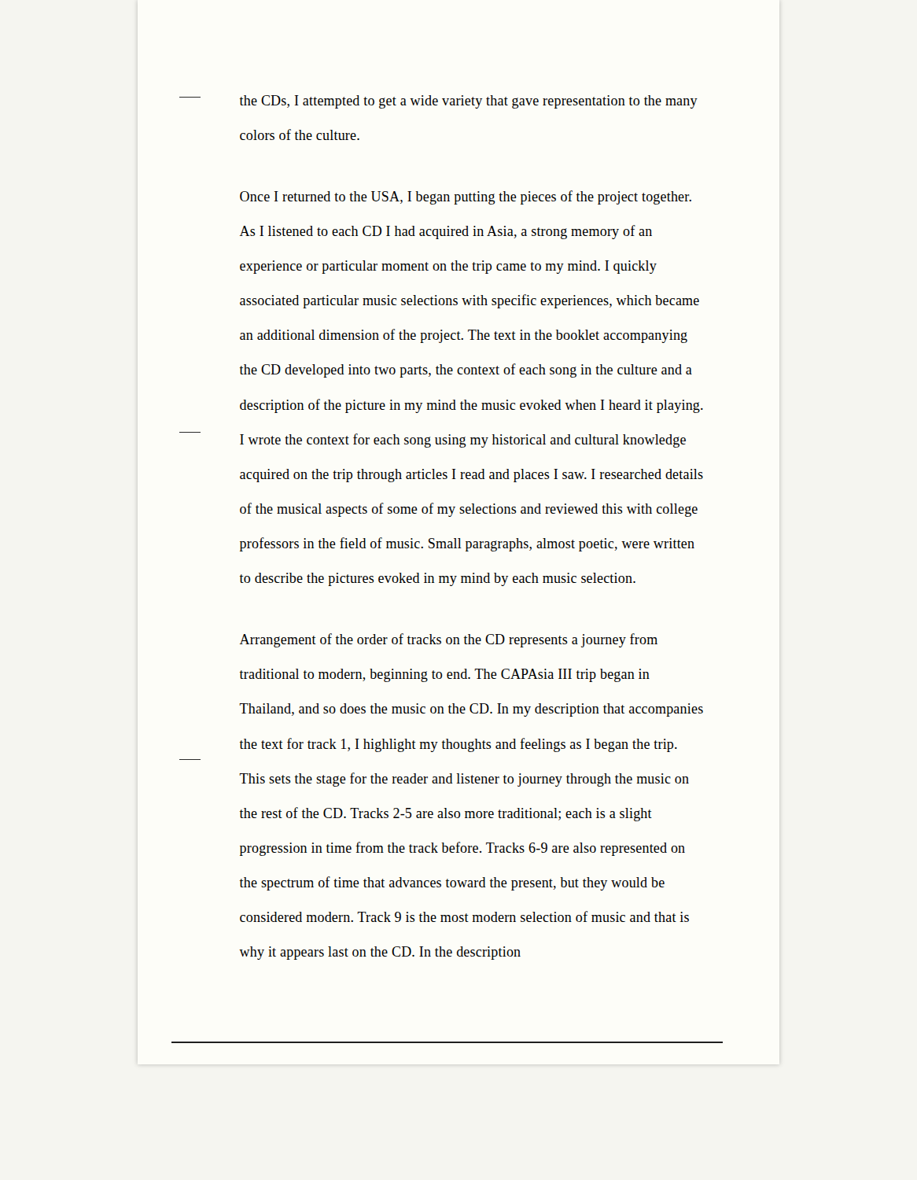the CDs, I attempted to get a wide variety that gave representation to the many colors of the culture.
Once I returned to the USA, I began putting the pieces of the project together. As I listened to each CD I had acquired in Asia, a strong memory of an experience or particular moment on the trip came to my mind. I quickly associated particular music selections with specific experiences, which became an additional dimension of the project. The text in the booklet accompanying the CD developed into two parts, the context of each song in the culture and a description of the picture in my mind the music evoked when I heard it playing. I wrote the context for each song using my historical and cultural knowledge acquired on the trip through articles I read and places I saw. I researched details of the musical aspects of some of my selections and reviewed this with college professors in the field of music. Small paragraphs, almost poetic, were written to describe the pictures evoked in my mind by each music selection.
Arrangement of the order of tracks on the CD represents a journey from traditional to modern, beginning to end. The CAPAsia III trip began in Thailand, and so does the music on the CD. In my description that accompanies the text for track 1, I highlight my thoughts and feelings as I began the trip. This sets the stage for the reader and listener to journey through the music on the rest of the CD. Tracks 2-5 are also more traditional; each is a slight progression in time from the track before. Tracks 6-9 are also represented on the spectrum of time that advances toward the present, but they would be considered modern. Track 9 is the most modern selection of music and that is why it appears last on the CD. In the description